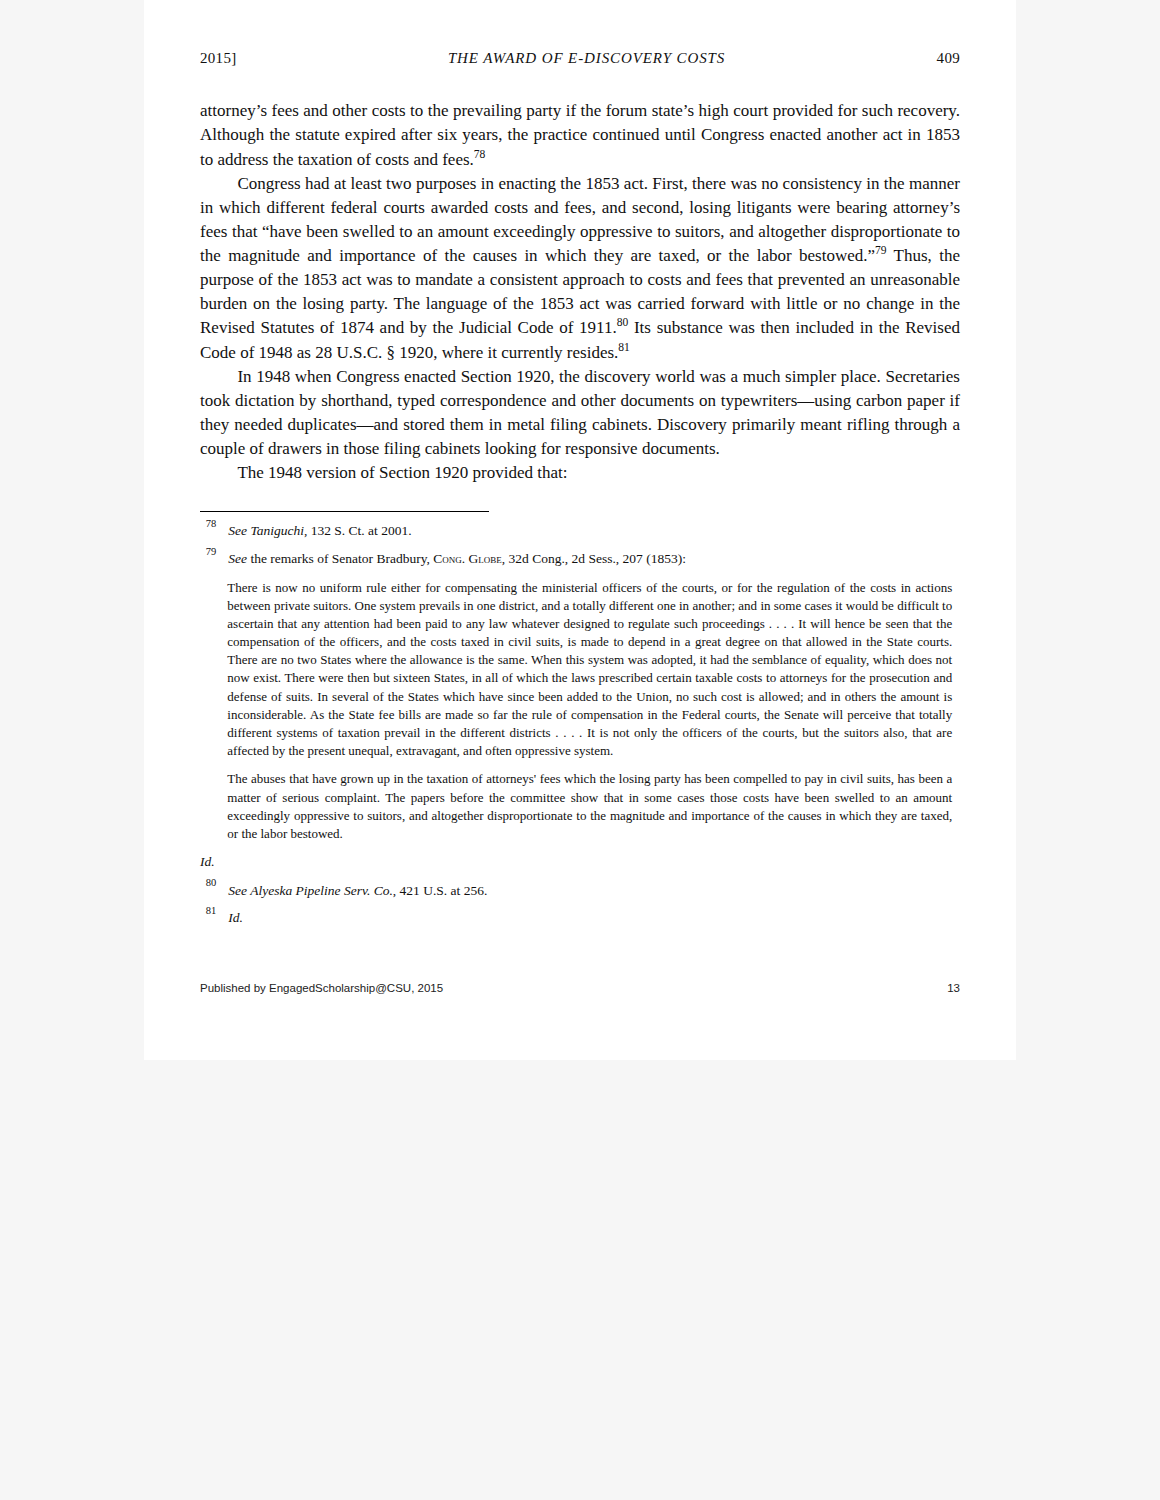2015] THE AWARD OF E-DISCOVERY COSTS 409
attorney’s fees and other costs to the prevailing party if the forum state’s high court provided for such recovery. Although the statute expired after six years, the practice continued until Congress enacted another act in 1853 to address the taxation of costs and fees.78
Congress had at least two purposes in enacting the 1853 act. First, there was no consistency in the manner in which different federal courts awarded costs and fees, and second, losing litigants were bearing attorney’s fees that “have been swelled to an amount exceedingly oppressive to suitors, and altogether disproportionate to the magnitude and importance of the causes in which they are taxed, or the labor bestowed.”79 Thus, the purpose of the 1853 act was to mandate a consistent approach to costs and fees that prevented an unreasonable burden on the losing party. The language of the 1853 act was carried forward with little or no change in the Revised Statutes of 1874 and by the Judicial Code of 1911.80 Its substance was then included in the Revised Code of 1948 as 28 U.S.C. § 1920, where it currently resides.81
In 1948 when Congress enacted Section 1920, the discovery world was a much simpler place. Secretaries took dictation by shorthand, typed correspondence and other documents on typewriters—using carbon paper if they needed duplicates—and stored them in metal filing cabinets. Discovery primarily meant rifling through a couple of drawers in those filing cabinets looking for responsive documents.
The 1948 version of Section 1920 provided that:
78See Taniguchi, 132 S. Ct. at 2001.
79See the remarks of Senator Bradbury, Cong. Globe, 32d Cong., 2d Sess., 207 (1853):
There is now no uniform rule either for compensating the ministerial officers of the courts, or for the regulation of the costs in actions between private suitors. One system prevails in one district, and a totally different one in another; and in some cases it would be difficult to ascertain that any attention had been paid to any law whatever designed to regulate such proceedings . . . . It will hence be seen that the compensation of the officers, and the costs taxed in civil suits, is made to depend in a great degree on that allowed in the State courts. There are no two States where the allowance is the same. When this system was adopted, it had the semblance of equality, which does not now exist. There were then but sixteen States, in all of which the laws prescribed certain taxable costs to attorneys for the prosecution and defense of suits. In several of the States which have since been added to the Union, no such cost is allowed; and in others the amount is inconsiderable. As the State fee bills are made so far the rule of compensation in the Federal courts, the Senate will perceive that totally different systems of taxation prevail in the different districts . . . . It is not only the officers of the courts, but the suitors also, that are affected by the present unequal, extravagant, and often oppressive system.
The abuses that have grown up in the taxation of attorneys' fees which the losing party has been compelled to pay in civil suits, has been a matter of serious complaint. The papers before the committee show that in some cases those costs have been swelled to an amount exceedingly oppressive to suitors, and altogether disproportionate to the magnitude and importance of the causes in which they are taxed, or the labor bestowed.
Id.
80See Alyeska Pipeline Serv. Co., 421 U.S. at 256.
81Id.
Published by EngagedScholarship@CSU, 2015 13